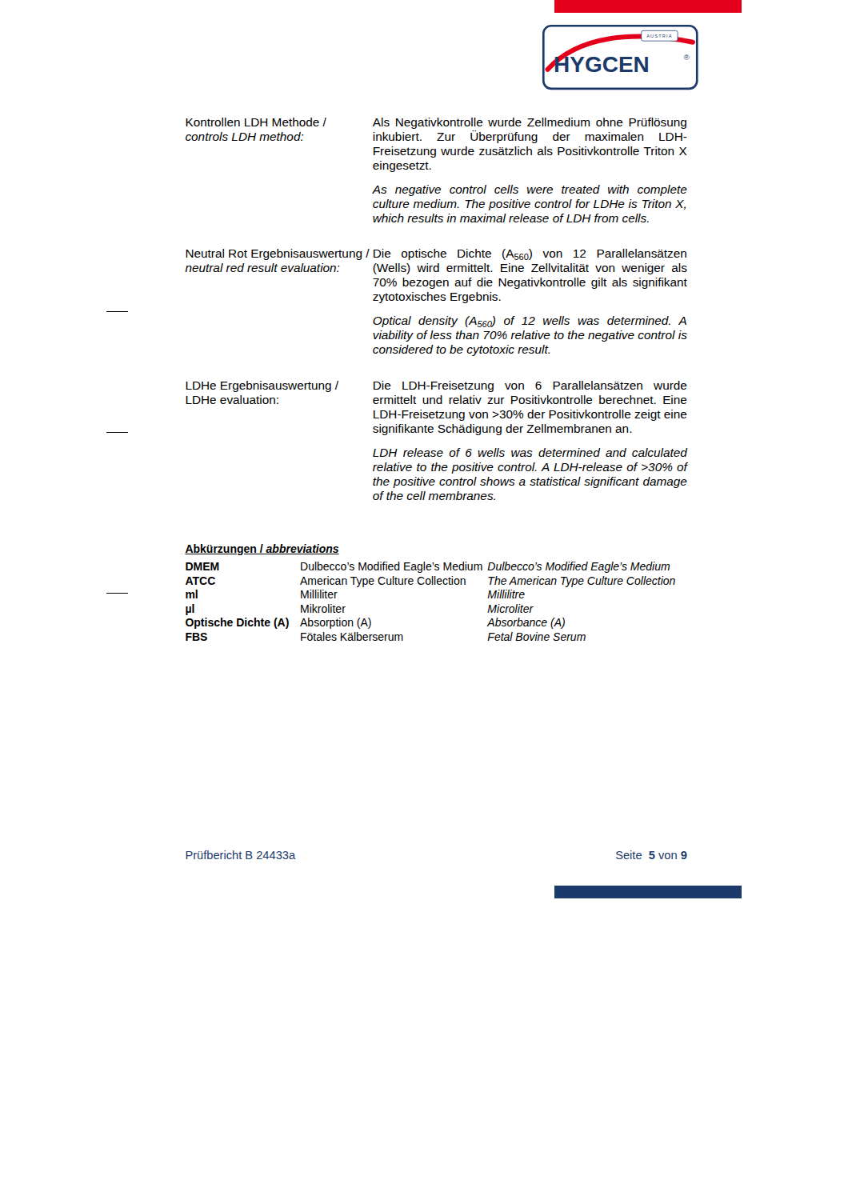AUSTRIA HYGCEN ®
| Kontrollen LDH Methode / controls LDH method: | Als Negativkontrolle wurde Zellmedium ohne Prüflösung inkubiert. Zur Überprüfung der maximalen LDH-Freisetzung wurde zusätzlich als Positivkontrolle Triton X eingesetzt. As negative control cells were treated with complete culture medium. The positive control for LDHe is Triton X, which results in maximal release of LDH from cells. |
| Neutral Rot Ergebnisauswertung / neutral red result evaluation: | Die optische Dichte (A 560 ) von 12 Parallelansätzen (Wells) wird ermittelt. Eine Zellvitalität von weniger als 70% bezogen auf die Negativkontrolle gilt als signifikant zytotoxisches Ergebnis. Optical density (A 560 ) of 12 wells was determined. A viability of less than 70% relative to the negative control is considered to be cytotoxic result. |
| LDHe Ergebnisauswertung / LDHe evaluation: | Die LDH-Freisetzung von 6 Parallelansätzen wurde ermittelt und relativ zur Positivkontrolle berechnet. Eine LDH-Freisetzung von >30% der Positivkontrolle zeigt eine signifikante Schädigung der Zellmembranen an. LDH release of 6 wells was determined and calculated relative to the positive control. A LDH-release of >30% of the positive control shows a statistical significant damage of the cell membranes. |
Abkürzungen / abbreviations
| DMEM | Dulbecco’s Modified Eagle’s Medium | Dulbecco’s Modified Eagle’s Medium |
| ATCC | American Type Culture Collection | The American Type Culture Collection |
| ml | Milliliter | Millilitre |
| µl | Mikroliter | Microliter |
| Optische Dichte (A) | Absorption (A) | Absorbance (A) |
| FBS | Fötales Kälberserum | Fetal Bovine Serum |
Prüfbericht B 24433a Seite 5 von 9